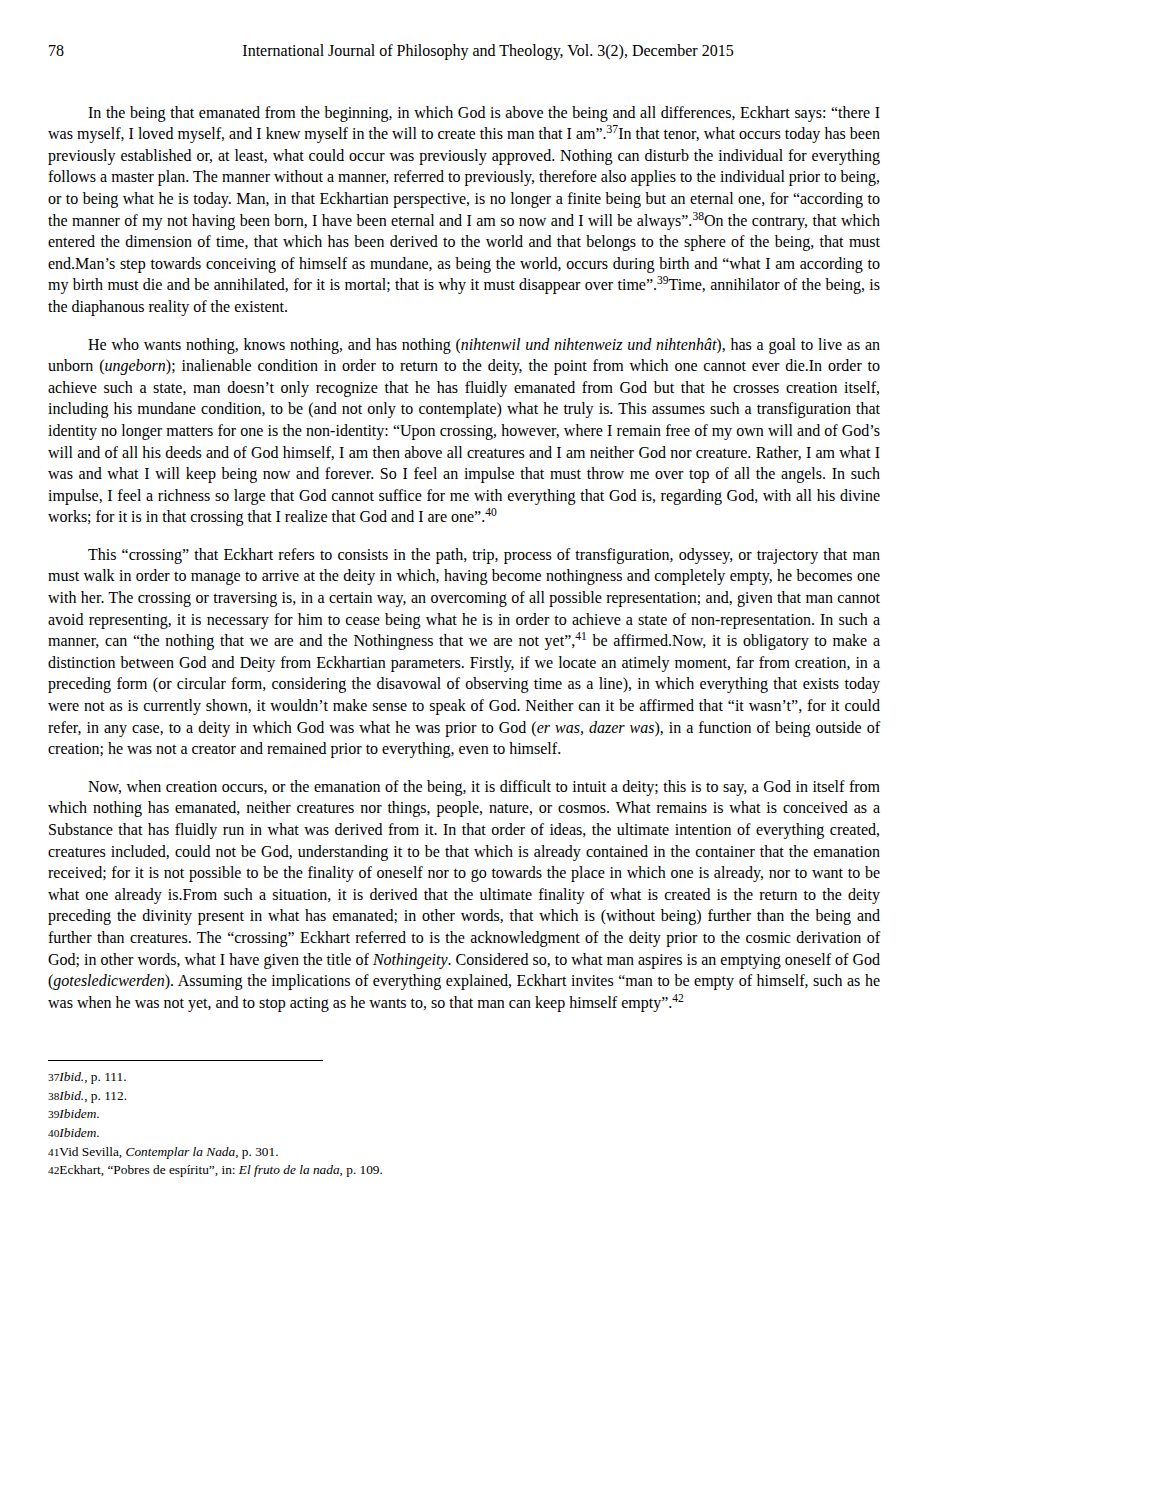78 International Journal of Philosophy and Theology, Vol. 3(2), December 2015
In the being that emanated from the beginning, in which God is above the being and all differences, Eckhart says: “there I was myself, I loved myself, and I knew myself in the will to create this man that I am”.37In that tenor, what occurs today has been previously established or, at least, what could occur was previously approved. Nothing can disturb the individual for everything follows a master plan. The manner without a manner, referred to previously, therefore also applies to the individual prior to being, or to being what he is today. Man, in that Eckhartian perspective, is no longer a finite being but an eternal one, for “according to the manner of my not having been born, I have been eternal and I am so now and I will be always”.38On the contrary, that which entered the dimension of time, that which has been derived to the world and that belongs to the sphere of the being, that must end.Man’s step towards conceiving of himself as mundane, as being the world, occurs during birth and “what I am according to my birth must die and be annihilated, for it is mortal; that is why it must disappear over time”.39Time, annihilator of the being, is the diaphanous reality of the existent.
He who wants nothing, knows nothing, and has nothing (nihtenwil und nihtenweiz und nihtenhât), has a goal to live as an unborn (ungeborn); inalienable condition in order to return to the deity, the point from which one cannot ever die.In order to achieve such a state, man doesn’t only recognize that he has fluidly emanated from God but that he crosses creation itself, including his mundane condition, to be (and not only to contemplate) what he truly is. This assumes such a transfiguration that identity no longer matters for one is the non-identity: “Upon crossing, however, where I remain free of my own will and of God’s will and of all his deeds and of God himself, I am then above all creatures and I am neither God nor creature. Rather, I am what I was and what I will keep being now and forever. So I feel an impulse that must throw me over top of all the angels. In such impulse, I feel a richness so large that God cannot suffice for me with everything that God is, regarding God, with all his divine works; for it is in that crossing that I realize that God and I are one”.40
This “crossing” that Eckhart refers to consists in the path, trip, process of transfiguration, odyssey, or trajectory that man must walk in order to manage to arrive at the deity in which, having become nothingness and completely empty, he becomes one with her. The crossing or traversing is, in a certain way, an overcoming of all possible representation; and, given that man cannot avoid representing, it is necessary for him to cease being what he is in order to achieve a state of non-representation. In such a manner, can “the nothing that we are and the Nothingness that we are not yet”,41 be affirmed.Now, it is obligatory to make a distinction between God and Deity from Eckhartian parameters. Firstly, if we locate an atimely moment, far from creation, in a preceding form (or circular form, considering the disavowal of observing time as a line), in which everything that exists today were not as is currently shown, it wouldn’t make sense to speak of God. Neither can it be affirmed that “it wasn’t”, for it could refer, in any case, to a deity in which God was what he was prior to God (er was, dazer was), in a function of being outside of creation; he was not a creator and remained prior to everything, even to himself.
Now, when creation occurs, or the emanation of the being, it is difficult to intuit a deity; this is to say, a God in itself from which nothing has emanated, neither creatures nor things, people, nature, or cosmos. What remains is what is conceived as a Substance that has fluidly run in what was derived from it. In that order of ideas, the ultimate intention of everything created, creatures included, could not be God, understanding it to be that which is already contained in the container that the emanation received; for it is not possible to be the finality of oneself nor to go towards the place in which one is already, nor to want to be what one already is.From such a situation, it is derived that the ultimate finality of what is created is the return to the deity preceding the divinity present in what has emanated; in other words, that which is (without being) further than the being and further than creatures. The “crossing” Eckhart referred to is the acknowledgment of the deity prior to the cosmic derivation of God; in other words, what I have given the title of Nothingeity. Considered so, to what man aspires is an emptying oneself of God (gotesledicwerden). Assuming the implications of everything explained, Eckhart invites “man to be empty of himself, such as he was when he was not yet, and to stop acting as he wants to, so that man can keep himself empty”.42
37Ibid., p. 111.
38Ibid., p. 112.
39Ibidem.
40Ibidem.
41Vid Sevilla, Contemplar la Nada, p. 301.
42Eckhart, “Pobres de espíritu”, in: El fruto de la nada, p. 109.